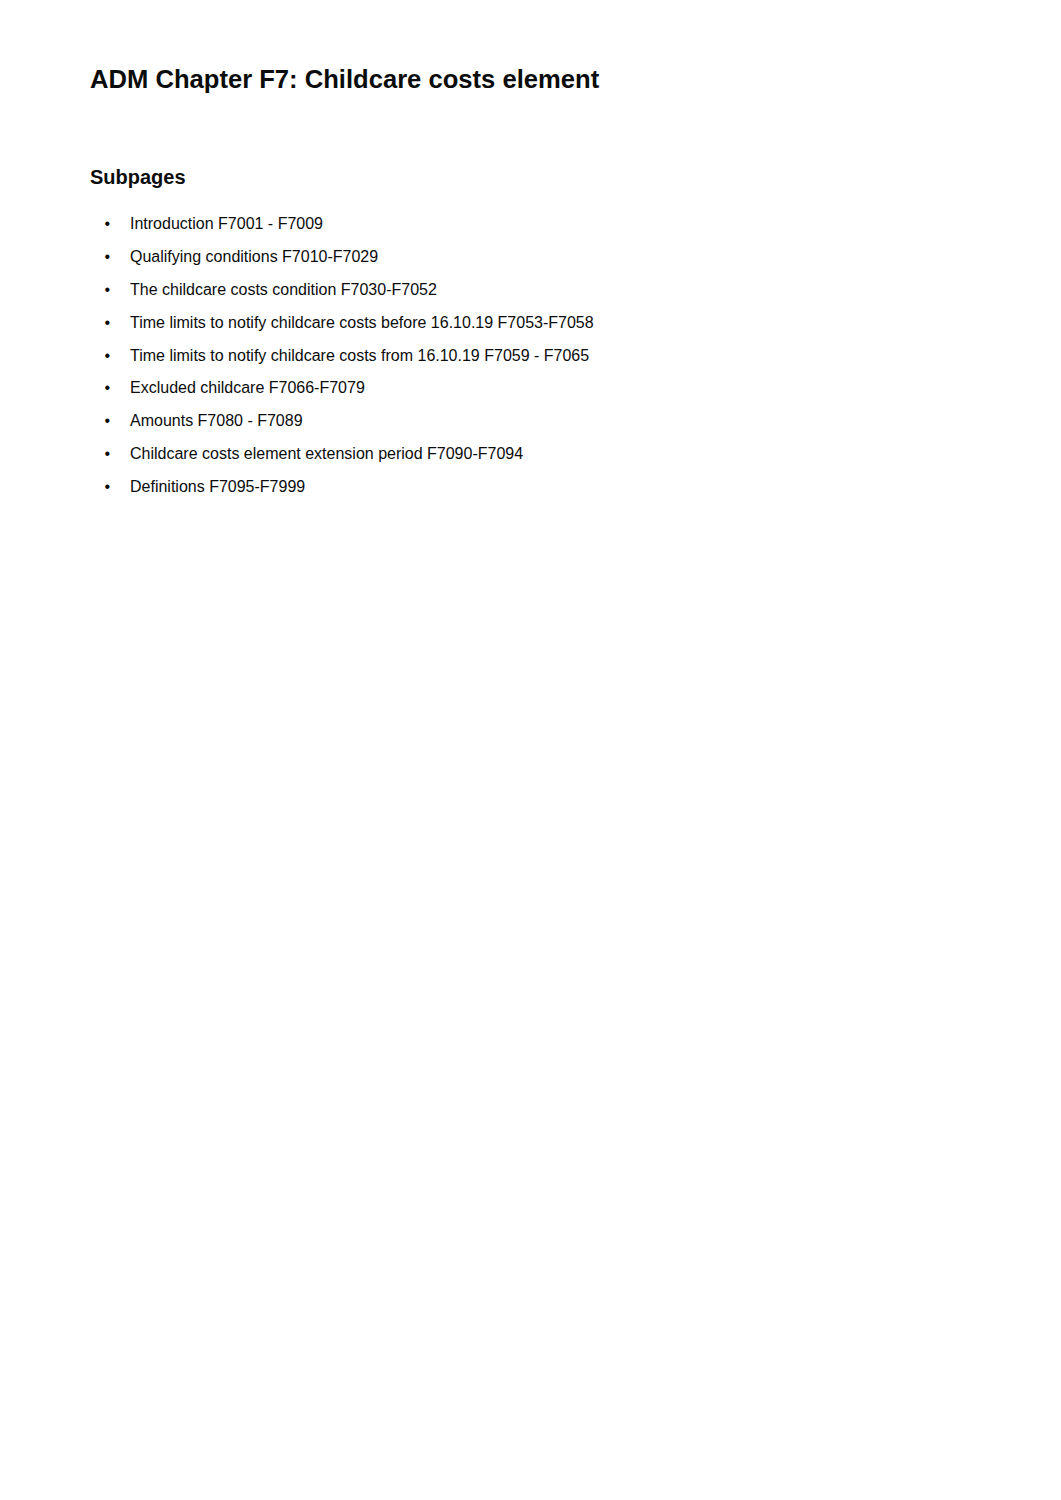ADM Chapter F7: Childcare costs element
Subpages
Introduction F7001 - F7009
Qualifying conditions F7010-F7029
The childcare costs condition F7030-F7052
Time limits to notify childcare costs before 16.10.19 F7053-F7058
Time limits to notify childcare costs from 16.10.19 F7059 - F7065
Excluded childcare F7066-F7079
Amounts F7080 - F7089
Childcare costs element extension period F7090-F7094
Definitions F7095-F7999